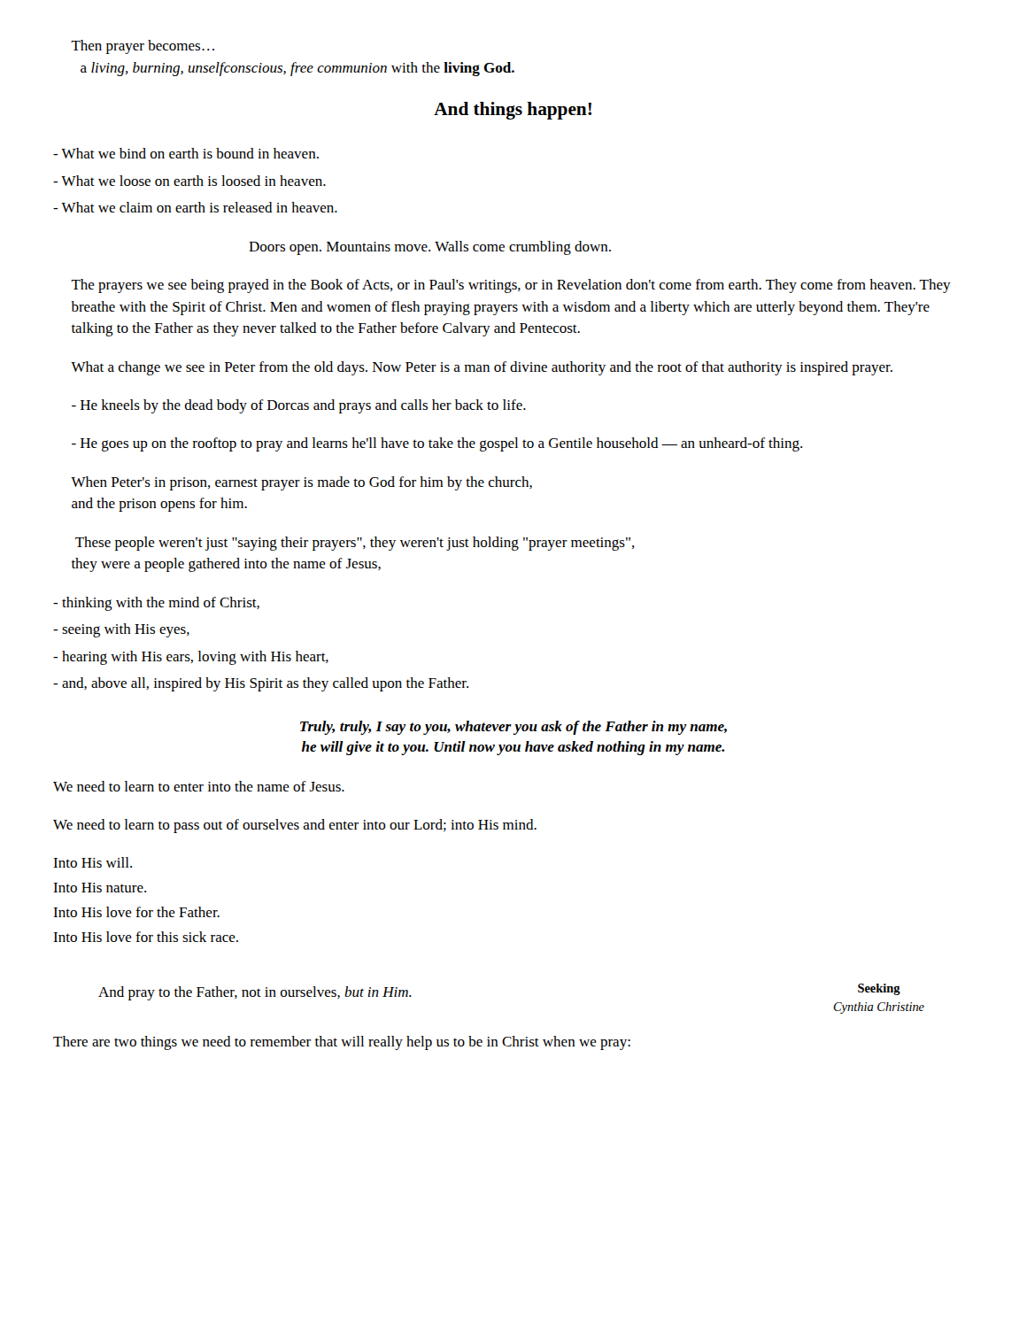Then prayer becomes…
a living, burning, unselfconscious, free communion with the living God.
And things happen!
- What we bind on earth is bound in heaven.
- What we loose on earth is loosed in heaven.
- What we claim on earth is released in heaven.
Doors open. Mountains move. Walls come crumbling down.
The prayers we see being prayed in the Book of Acts, or in Paul's writings, or in Revelation don't come from earth. They come from heaven. They breathe with the Spirit of Christ. Men and women of flesh praying prayers with a wisdom and a liberty which are utterly beyond them. They're talking to the Father as they never talked to the Father before Calvary and Pentecost.
What a change we see in Peter from the old days. Now Peter is a man of divine authority and the root of that authority is inspired prayer.
- He kneels by the dead body of Dorcas and prays and calls her back to life.
- He goes up on the rooftop to pray and learns he'll have to take the gospel to a Gentile household — an unheard-of thing.
When Peter's in prison, earnest prayer is made to God for him by the church,
and the prison opens for him.
These people weren't just "saying their prayers", they weren't just holding "prayer meetings",
they were a people gathered into the name of Jesus,
- thinking with the mind of Christ,
- seeing with His eyes,
- hearing with His ears, loving with His heart,
- and, above all, inspired by His Spirit as they called upon the Father.
Truly, truly, I say to you, whatever you ask of the Father in my name,
he will give it to you. Until now you have asked nothing in my name.
Seeking
Cynthia Christine
We need to learn to enter into the name of Jesus.
We need to learn to pass out of ourselves and enter into our Lord; into His mind.
Into His will.
Into His nature.
Into His love for the Father.
Into His love for this sick race.
And pray to the Father, not in ourselves, but in Him.
There are two things we need to remember that will really help us to be in Christ when we pray: